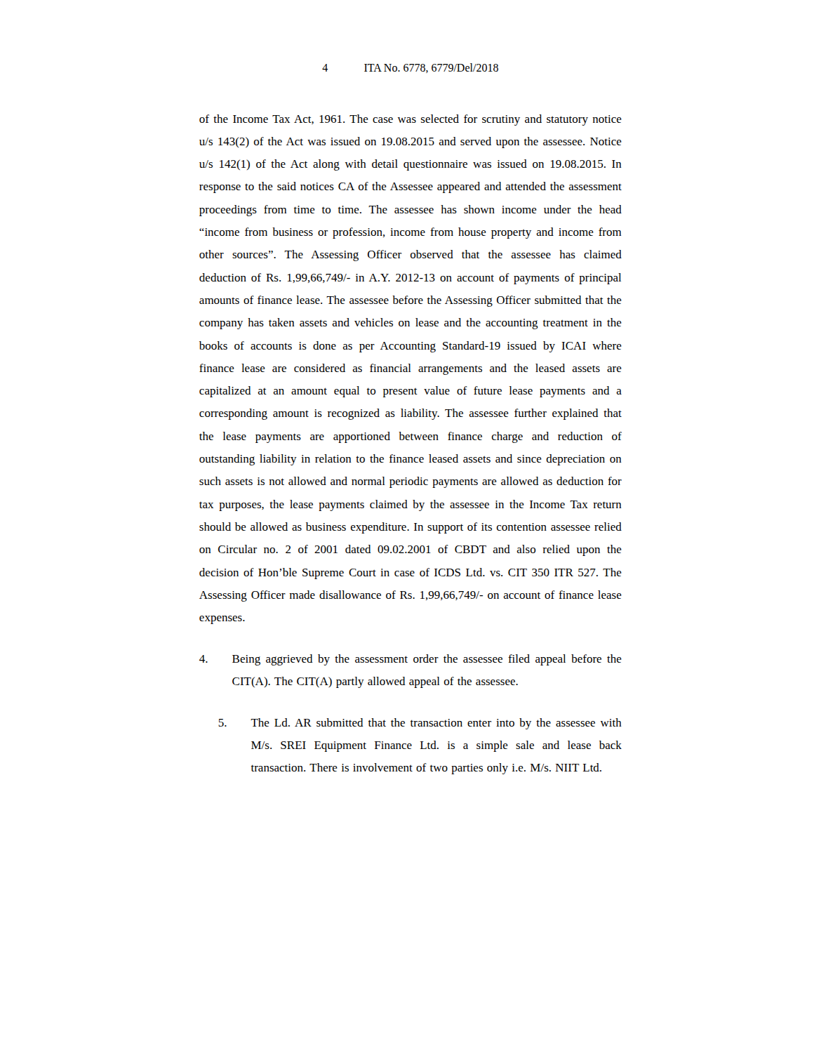4 ITA No. 6778, 6779/Del/2018
of the Income Tax Act, 1961. The case was selected for scrutiny and statutory notice u/s 143(2) of the Act was issued on 19.08.2015 and served upon the assessee. Notice u/s 142(1) of the Act along with detail questionnaire was issued on 19.08.2015. In response to the said notices CA of the Assessee appeared and attended the assessment proceedings from time to time. The assessee has shown income under the head “income from business or profession, income from house property and income from other sources”. The Assessing Officer observed that the assessee has claimed deduction of Rs. 1,99,66,749/- in A.Y. 2012-13 on account of payments of principal amounts of finance lease. The assessee before the Assessing Officer submitted that the company has taken assets and vehicles on lease and the accounting treatment in the books of accounts is done as per Accounting Standard-19 issued by ICAI where finance lease are considered as financial arrangements and the leased assets are capitalized at an amount equal to present value of future lease payments and a corresponding amount is recognized as liability. The assessee further explained that the lease payments are apportioned between finance charge and reduction of outstanding liability in relation to the finance leased assets and since depreciation on such assets is not allowed and normal periodic payments are allowed as deduction for tax purposes, the lease payments claimed by the assessee in the Income Tax return should be allowed as business expenditure. In support of its contention assessee relied on Circular no. 2 of 2001 dated 09.02.2001 of CBDT and also relied upon the decision of Hon’ble Supreme Court in case of ICDS Ltd. vs. CIT 350 ITR 527. The Assessing Officer made disallowance of Rs. 1,99,66,749/- on account of finance lease expenses.
4. Being aggrieved by the assessment order the assessee filed appeal before the CIT(A). The CIT(A) partly allowed appeal of the assessee.
5. The Ld. AR submitted that the transaction enter into by the assessee with M/s. SREI Equipment Finance Ltd. is a simple sale and lease back transaction. There is involvement of two parties only i.e. M/s. NIIT Ltd.